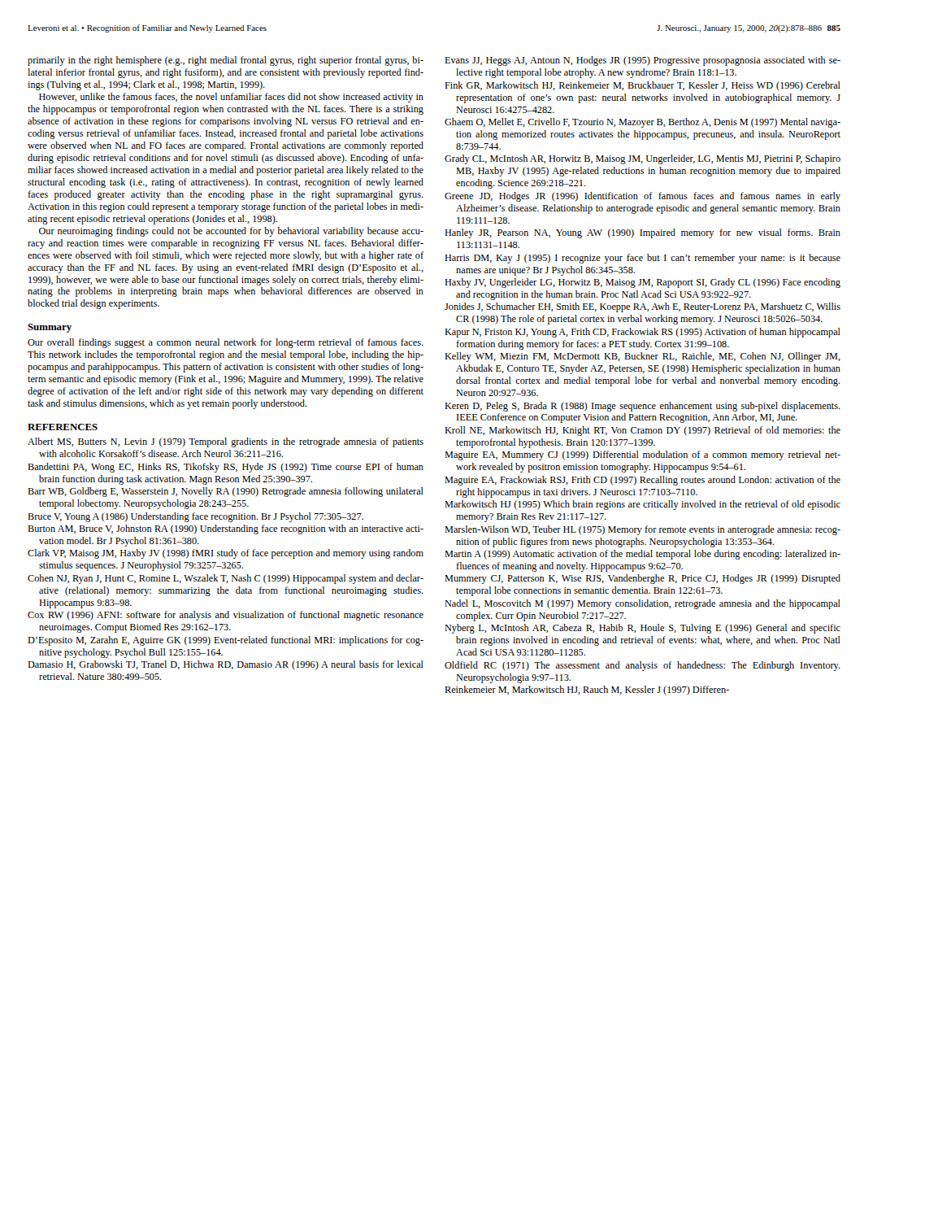Leveroni et al. • Recognition of Familiar and Newly Learned Faces
J. Neurosci., January 15, 2000, 20(2):878–886 885
primarily in the right hemisphere (e.g., right medial frontal gyrus, right superior frontal gyrus, bilateral inferior frontal gyrus, and right fusiform), and are consistent with previously reported findings (Tulving et al., 1994; Clark et al., 1998; Martin, 1999).
However, unlike the famous faces, the novel unfamiliar faces did not show increased activity in the hippocampus or temporofrontal region when contrasted with the NL faces. There is a striking absence of activation in these regions for comparisons involving NL versus FO retrieval and encoding versus retrieval of unfamiliar faces. Instead, increased frontal and parietal lobe activations were observed when NL and FO faces are compared. Frontal activations are commonly reported during episodic retrieval conditions and for novel stimuli (as discussed above). Encoding of unfamiliar faces showed increased activation in a medial and posterior parietal area likely related to the structural encoding task (i.e., rating of attractiveness). In contrast, recognition of newly learned faces produced greater activity than the encoding phase in the right supramarginal gyrus. Activation in this region could represent a temporary storage function of the parietal lobes in mediating recent episodic retrieval operations (Jonides et al., 1998).
Our neuroimaging findings could not be accounted for by behavioral variability because accuracy and reaction times were comparable in recognizing FF versus NL faces. Behavioral differences were observed with foil stimuli, which were rejected more slowly, but with a higher rate of accuracy than the FF and NL faces. By using an event-related fMRI design (D’Esposito et al., 1999), however, we were able to base our functional images solely on correct trials, thereby eliminating the problems in interpreting brain maps when behavioral differences are observed in blocked trial design experiments.
Summary
Our overall findings suggest a common neural network for long-term retrieval of famous faces. This network includes the temporofrontal region and the mesial temporal lobe, including the hippocampus and parahippocampus. This pattern of activation is consistent with other studies of long-term semantic and episodic memory (Fink et al., 1996; Maguire and Mummery, 1999). The relative degree of activation of the left and/or right side of this network may vary depending on different task and stimulus dimensions, which as yet remain poorly understood.
REFERENCES
Albert MS, Butters N, Levin J (1979) Temporal gradients in the retrograde amnesia of patients with alcoholic Korsakoff’s disease. Arch Neurol 36:211–216.
Bandettini PA, Wong EC, Hinks RS, Tikofsky RS, Hyde JS (1992) Time course EPI of human brain function during task activation. Magn Reson Med 25:390–397.
Barr WB, Goldberg E, Wasserstein J, Novelly RA (1990) Retrograde amnesia following unilateral temporal lobectomy. Neuropsychologia 28:243–255.
Bruce V, Young A (1986) Understanding face recognition. Br J Psychol 77:305–327.
Burton AM, Bruce V, Johnston RA (1990) Understanding face recognition with an interactive activation model. Br J Psychol 81:361–380.
Clark VP, Maisog JM, Haxby JV (1998) fMRI study of face perception and memory using random stimulus sequences. J Neurophysiol 79:3257–3265.
Cohen NJ, Ryan J, Hunt C, Romine L, Wszalek T, Nash C (1999) Hippocampal system and declarative (relational) memory: summarizing the data from functional neuroimaging studies. Hippocampus 9:83–98.
Cox RW (1996) AFNI: software for analysis and visualization of functional magnetic resonance neuroimages. Comput Biomed Res 29:162–173.
D’Esposito M, Zarahn E, Aguirre GK (1999) Event-related functional MRI: implications for cognitive psychology. Psychol Bull 125:155–164.
Damasio H, Grabowski TJ, Tranel D, Hichwa RD, Damasio AR (1996) A neural basis for lexical retrieval. Nature 380:499–505.
Evans JJ, Heggs AJ, Antoun N, Hodges JR (1995) Progressive prosopagnosia associated with selective right temporal lobe atrophy. A new syndrome? Brain 118:1–13.
Fink GR, Markowitsch HJ, Reinkemeier M, Bruckbauer T, Kessler J, Heiss WD (1996) Cerebral representation of one’s own past: neural networks involved in autobiographical memory. J Neurosci 16:4275–4282.
Ghaem O, Mellet E, Crivello F, Tzourio N, Mazoyer B, Berthoz A, Denis M (1997) Mental navigation along memorized routes activates the hippocampus, precuneus, and insula. NeuroReport 8:739–744.
Grady CL, McIntosh AR, Horwitz B, Maisog JM, Ungerleider, LG, Mentis MJ, Pietrini P, Schapiro MB, Haxby JV (1995) Age-related reductions in human recognition memory due to impaired encoding. Science 269:218–221.
Greene JD, Hodges JR (1996) Identification of famous faces and famous names in early Alzheimer’s disease. Relationship to anterograde episodic and general semantic memory. Brain 119:111–128.
Hanley JR, Pearson NA, Young AW (1990) Impaired memory for new visual forms. Brain 113:1131–1148.
Harris DM, Kay J (1995) I recognize your face but I can’t remember your name: is it because names are unique? Br J Psychol 86:345–358.
Haxby JV, Ungerleider LG, Horwitz B, Maisog JM, Rapoport SI, Grady CL (1996) Face encoding and recognition in the human brain. Proc Natl Acad Sci USA 93:922–927.
Jonides J, Schumacher EH, Smith EE, Koeppe RA, Awh E, Reuter-Lorenz PA, Marshuetz C, Willis CR (1998) The role of parietal cortex in verbal working memory. J Neurosci 18:5026–5034.
Kapur N, Friston KJ, Young A, Frith CD, Frackowiak RS (1995) Activation of human hippocampal formation during memory for faces: a PET study. Cortex 31:99–108.
Kelley WM, Miezin FM, McDermott KB, Buckner RL, Raichle, ME, Cohen NJ, Ollinger JM, Akbudak E, Conturo TE, Snyder AZ, Petersen, SE (1998) Hemispheric specialization in human dorsal frontal cortex and medial temporal lobe for verbal and nonverbal memory encoding. Neuron 20:927–936.
Keren D, Peleg S, Brada R (1988) Image sequence enhancement using sub-pixel displacements. IEEE Conference on Computer Vision and Pattern Recognition, Ann Arbor, MI, June.
Kroll NE, Markowitsch HJ, Knight RT, Von Cramon DY (1997) Retrieval of old memories: the temporofrontal hypothesis. Brain 120:1377–1399.
Maguire EA, Mummery CJ (1999) Differential modulation of a common memory retrieval network revealed by positron emission tomography. Hippocampus 9:54–61.
Maguire EA, Frackowiak RSJ, Frith CD (1997) Recalling routes around London: activation of the right hippocampus in taxi drivers. J Neurosci 17:7103–7110.
Markowitsch HJ (1995) Which brain regions are critically involved in the retrieval of old episodic memory? Brain Res Rev 21:117–127.
Marslen-Wilson WD, Teuber HL (1975) Memory for remote events in anterograde amnesia: recognition of public figures from news photographs. Neuropsychologia 13:353–364.
Martin A (1999) Automatic activation of the medial temporal lobe during encoding: lateralized influences of meaning and novelty. Hippocampus 9:62–70.
Mummery CJ, Patterson K, Wise RJS, Vandenberghe R, Price CJ, Hodges JR (1999) Disrupted temporal lobe connections in semantic dementia. Brain 122:61–73.
Nadel L, Moscovitch M (1997) Memory consolidation, retrograde amnesia and the hippocampal complex. Curr Opin Neurobiol 7:217–227.
Nyberg L, McIntosh AR, Cabeza R, Habib R, Houle S, Tulving E (1996) General and specific brain regions involved in encoding and retrieval of events: what, where, and when. Proc Natl Acad Sci USA 93:11280–11285.
Oldfield RC (1971) The assessment and analysis of handedness: The Edinburgh Inventory. Neuropsychologia 9:97–113.
Reinkemeier M, Markowitsch HJ, Rauch M, Kessler J (1997) Differen-